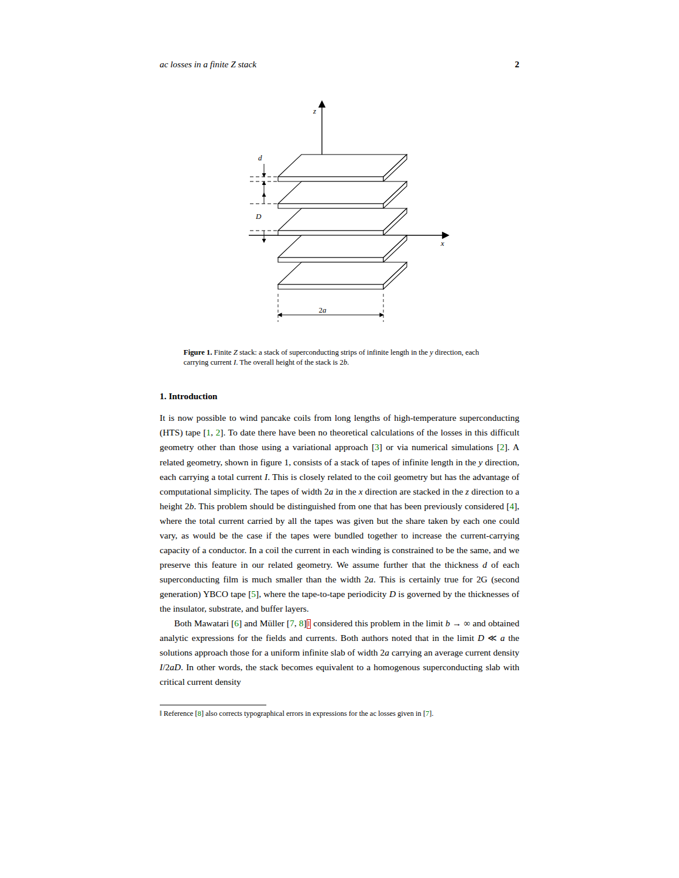ac losses in a finite Z stack 2
z x y d D 2a
Figure 1. Finite Z stack: a stack of superconducting strips of infinite length in the y direction, each carrying current I. The overall height of the stack is 2b.
1. Introduction
It is now possible to wind pancake coils from long lengths of high-temperature superconducting (HTS) tape [1, 2]. To date there have been no theoretical calculations of the losses in this difficult geometry other than those using a variational approach [3] or via numerical simulations [2]. A related geometry, shown in figure 1, consists of a stack of tapes of infinite length in the y direction, each carrying a total current I. This is closely related to the coil geometry but has the advantage of computational simplicity. The tapes of width 2a in the x direction are stacked in the z direction to a height 2b. This problem should be distinguished from one that has been previously considered [4], where the total current carried by all the tapes was given but the share taken by each one could vary, as would be the case if the tapes were bundled together to increase the current-carrying capacity of a conductor. In a coil the current in each winding is constrained to be the same, and we preserve this feature in our related geometry. We assume further that the thickness d of each superconducting film is much smaller than the width 2a. This is certainly true for 2G (second generation) YBCO tape [5], where the tape-to-tape periodicity D is governed by the thicknesses of the insulator, substrate, and buffer layers.
Both Mawatari [6] and Müller [7, 8]‖ considered this problem in the limit b → ∞ and obtained analytic expressions for the fields and currents. Both authors noted that in the limit D ≪ a the solutions approach those for a uniform infinite slab of width 2a carrying an average current density I/2aD. In other words, the stack becomes equivalent to a homogenous superconducting slab with critical current density
‖ Reference [8] also corrects typographical errors in expressions for the ac losses given in [7].